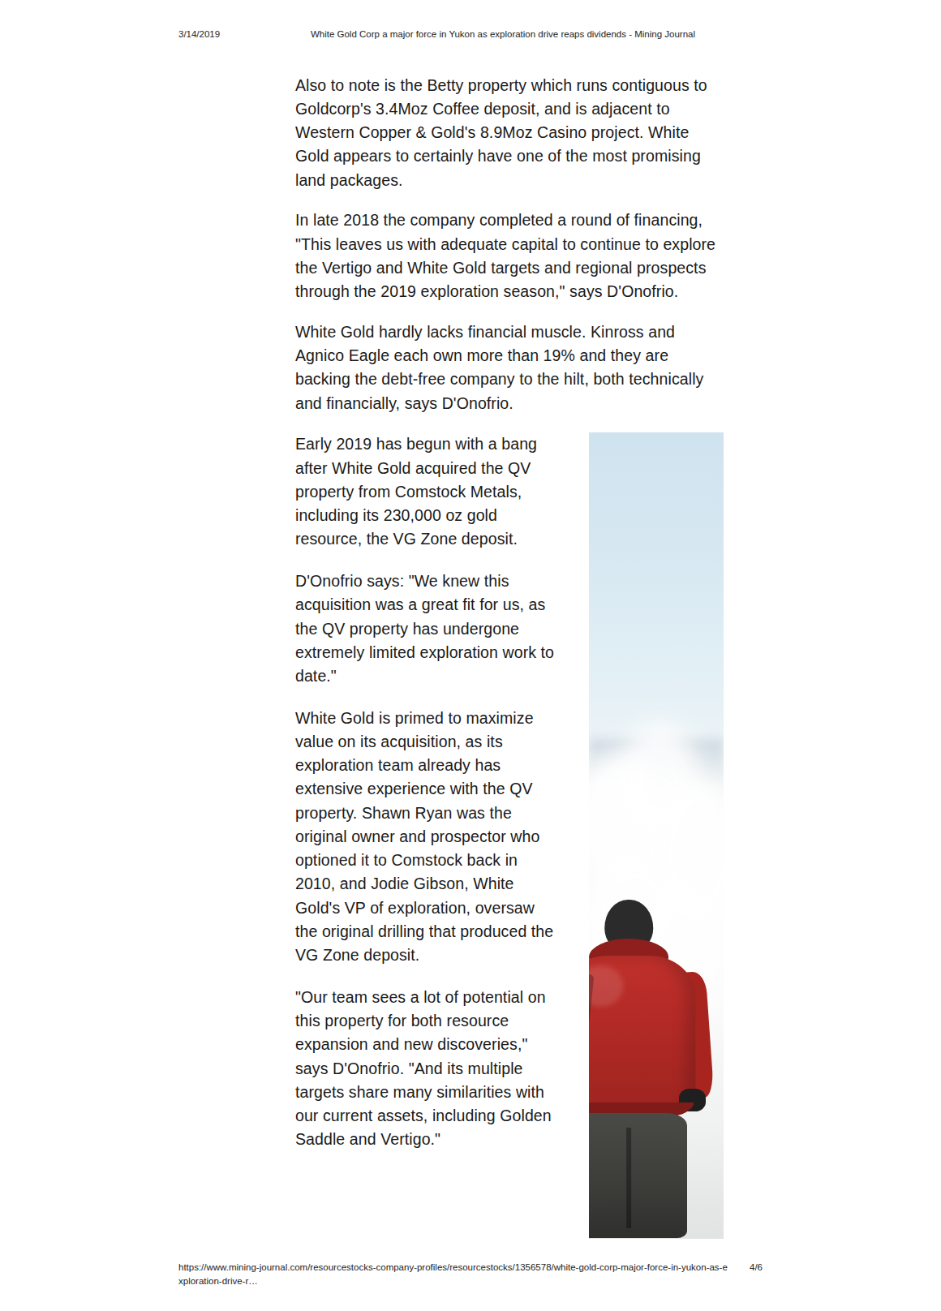3/14/2019 White Gold Corp a major force in Yukon as exploration drive reaps dividends - Mining Journal
Also to note is the Betty property which runs contiguous to Goldcorp's 3.4Moz Coffee deposit, and is adjacent to Western Copper & Gold's 8.9Moz Casino project. White Gold appears to certainly have one of the most promising land packages.
In late 2018 the company completed a round of financing, "This leaves us with adequate capital to continue to explore the Vertigo and White Gold targets and regional prospects through the 2019 exploration season," says D'Onofrio.
White Gold hardly lacks financial muscle. Kinross and Agnico Eagle each own more than 19% and they are backing the debt-free company to the hilt, both technically and financially, says D'Onofrio.
Early 2019 has begun with a bang after White Gold acquired the QV property from Comstock Metals, including its 230,000 oz gold resource, the VG Zone deposit.
D'Onofrio says: "We knew this acquisition was a great fit for us, as the QV property has undergone extremely limited exploration work to date."
White Gold is primed to maximize value on its acquisition, as its exploration team already has extensive experience with the QV property. Shawn Ryan was the original owner and prospector who optioned it to Comstock back in 2010, and Jodie Gibson, White Gold's VP of exploration, oversaw the original drilling that produced the VG Zone deposit.
"Our team sees a lot of potential on this property for both resource expansion and new discoveries," says D'Onofrio. "And its multiple targets share many similarities with our current assets, including Golden Saddle and Vertigo."
https://www.mining-journal.com/resourcestocks-company-profiles/resourcestocks/1356578/white-gold-corp-major-force-in-yukon-as-exploration-drive-r… 4/6